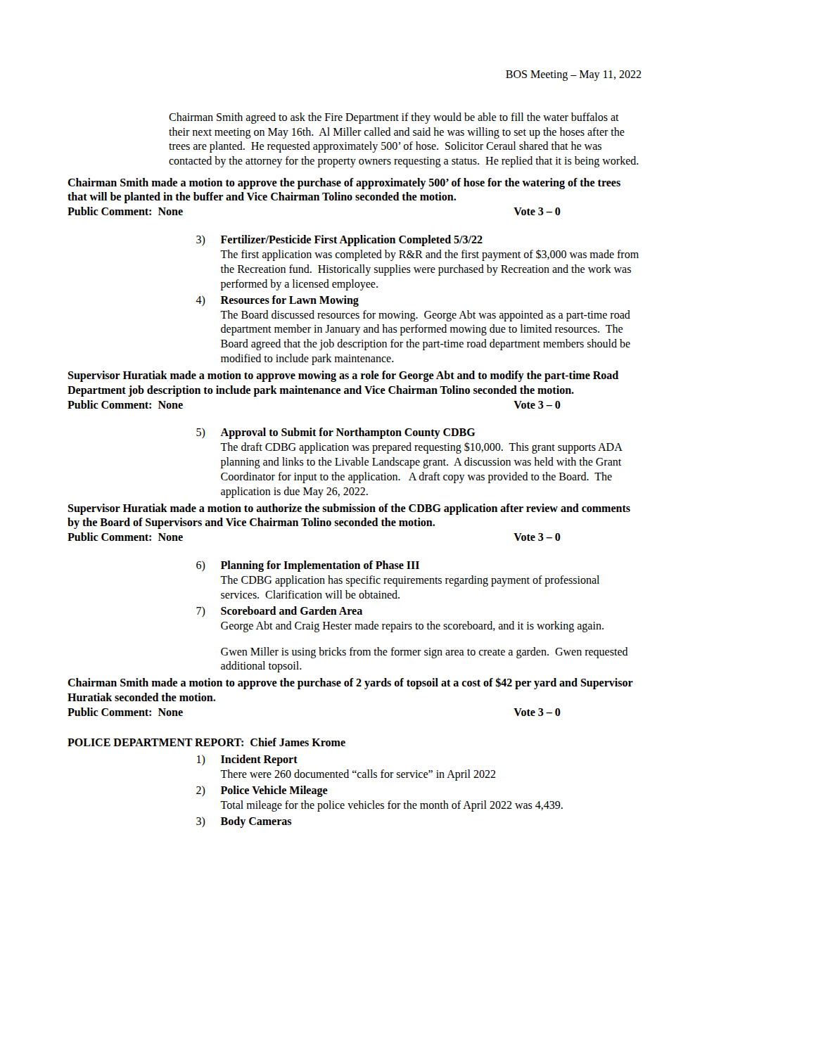BOS Meeting – May 11, 2022
Chairman Smith agreed to ask the Fire Department if they would be able to fill the water buffalos at their next meeting on May 16th. Al Miller called and said he was willing to set up the hoses after the trees are planted. He requested approximately 500’ of hose. Solicitor Ceraul shared that he was contacted by the attorney for the property owners requesting a status. He replied that it is being worked.
Chairman Smith made a motion to approve the purchase of approximately 500’ of hose for the watering of the trees that will be planted in the buffer and Vice Chairman Tolino seconded the motion.
Public Comment: None Vote 3 – 0
3) Fertilizer/Pesticide First Application Completed 5/3/22
The first application was completed by R&R and the first payment of $3,000 was made from the Recreation fund. Historically supplies were purchased by Recreation and the work was performed by a licensed employee.
4) Resources for Lawn Mowing
The Board discussed resources for mowing. George Abt was appointed as a part-time road department member in January and has performed mowing due to limited resources. The Board agreed that the job description for the part-time road department members should be modified to include park maintenance.
Supervisor Huratiak made a motion to approve mowing as a role for George Abt and to modify the part-time Road Department job description to include park maintenance and Vice Chairman Tolino seconded the motion.
Public Comment: None Vote 3 – 0
5) Approval to Submit for Northampton County CDBG
The draft CDBG application was prepared requesting $10,000. This grant supports ADA planning and links to the Livable Landscape grant. A discussion was held with the Grant Coordinator for input to the application. A draft copy was provided to the Board. The application is due May 26, 2022.
Supervisor Huratiak made a motion to authorize the submission of the CDBG application after review and comments by the Board of Supervisors and Vice Chairman Tolino seconded the motion.
Public Comment: None Vote 3 – 0
6) Planning for Implementation of Phase III
The CDBG application has specific requirements regarding payment of professional services. Clarification will be obtained.
7) Scoreboard and Garden Area
George Abt and Craig Hester made repairs to the scoreboard, and it is working again.
Gwen Miller is using bricks from the former sign area to create a garden. Gwen requested additional topsoil.
Chairman Smith made a motion to approve the purchase of 2 yards of topsoil at a cost of $42 per yard and Supervisor Huratiak seconded the motion.
Public Comment: None Vote 3 – 0
POLICE DEPARTMENT REPORT: Chief James Krome
1) Incident Report
There were 260 documented “calls for service” in April 2022
2) Police Vehicle Mileage
Total mileage for the police vehicles for the month of April 2022 was 4,439.
3) Body Cameras